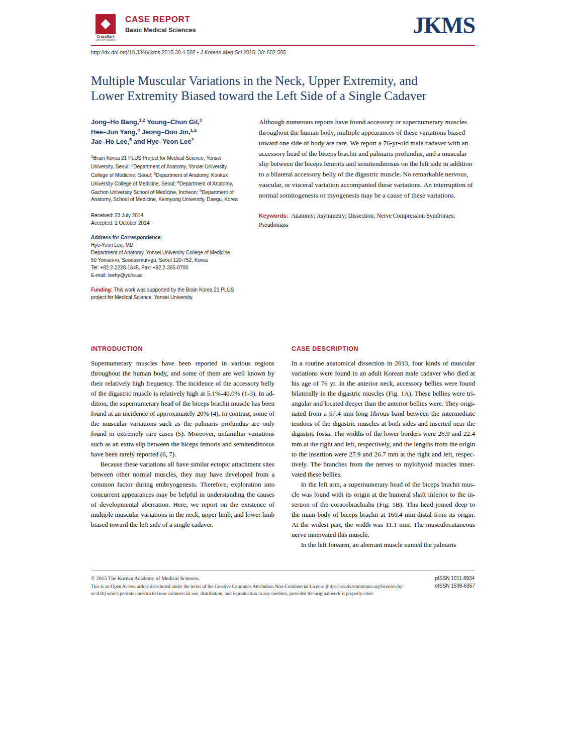CrossMark
click for updates
Case Report
Basic Medical Sciences
JKMS
http://dx.doi.org/10.3346/jkms.2015.30.4.502 • J Korean Med Sci 2015; 30: 502-505
Multiple Muscular Variations in the Neck, Upper Extremity, and
Lower Extremity Biased toward the Left Side of a Single Cadaver
Jong–Ho Bang,1,2 Young–Chun Gil,3
Hee–Jun Yang,4 Jeong–Doo Jin,1,2
Jae–Ho Lee,5 and Hye–Yeon Lee2
1Brain Korea 21 PLUS Project for Medical Science, Yonsei University, Seoul; 2Department of Anatomy, Yonsei University College of Medicine, Seoul; 3Department of Anatomy, Konkuk University College of Medicine, Seoul; 4Department of Anatomy, Gachon University School of Medicine, Incheon; 5Department of Anatomy, School of Medicine, Keimyung University, Daegu, Korea
Received: 23 July 2014
Accepted: 2 October 2014
Address for Correspondence:
Hye-Yeon Lee, MD
Department of Anatomy, Yonsei University College of Medicine,
50 Yonsei-ro, Seodaemun-gu, Seoul 120-752, Korea
Tel: +82.2-2228-1645, Fax: +82.2-365-0700
E-mail: leehy@yuhs.ac
Funding: This work was supported by the Brain Korea 21 PLUS project for Medical Science, Yonsei University.
Although numerous reports have found accessory or supernumerary muscles throughout the human body, multiple appearances of these variations biased toward one side of body are rare. We report a 76-yr-old male cadaver with an accessory head of the biceps brachii and palmaris profundus, and a muscular slip between the biceps femoris and semitendinosus on the left side in addition to a bilateral accessory belly of the digastric muscle. No remarkable nervous, vascular, or visceral variation accompanied these variations. An interruption of normal somitogenesis or myogenesis may be a cause of these variations.
Keywords: Anatomy; Asymmetry; Dissection; Nerve Compression Syndromes; Pseudomass
Introduction
Supernumerary muscles have been reported in various regions throughout the human body, and some of them are well known by their relatively high frequency. The incidence of the accessory belly of the digastric muscle is relatively high at 5.1%-40.0% (1-3). In addition, the supernumerary head of the biceps brachii muscle has been found at an incidence of approximately 20% (4). In contrast, some of the muscular variations such as the palmaris profundus are only found in extremely rare cases (5). Moreover, unfamiliar variations such as an extra slip between the biceps femoris and semitendinosus have been rarely reported (6, 7).
Because these variations all have similar ectopic attachment sites between other normal muscles, they may have developed from a common factor during embryogenesis. Therefore, exploration into concurrent appearances may be helpful in understanding the causes of developmental aberration. Here, we report on the existence of multiple muscular variations in the neck, upper limb, and lower limb biased toward the left side of a single cadaver.
Case Description
In a routine anatomical dissection in 2013, four kinds of muscular variations were found in an adult Korean male cadaver who died at his age of 76 yr. In the anterior neck, accessory bellies were found bilaterally in the digastric muscles (Fig. 1A). These bellies were triangular and located deeper than the anterior bellies were. They originated from a 57.4 mm long fibrous band between the intermediate tendons of the digastric muscles at both sides and inserted near the digastric fossa. The widths of the lower borders were 26.9 and 22.4 mm at the right and left, respectively, and the lengths from the origin to the insertion were 27.9 and 26.7 mm at the right and left, respectively. The branches from the nerves to mylohyoid muscles innervated these bellies.
In the left arm, a supernumerary head of the biceps brachii muscle was found with its origin at the humeral shaft inferior to the insertion of the coracobrachialis (Fig. 1B). This head joined deep to the main body of biceps brachii at 160.4 mm distal from its origin. At the widest part, the width was 11.1 mm. The musculocutaneous nerve innervated this muscle.
In the left forearm, an aberrant muscle named the palmaris
© 2015 The Korean Academy of Medical Sciences.
This is an Open Access article distributed under the terms of the Creative Commons Attribution Non-Commercial License (http://creativecommons.org/licenses/by-nc/4.0/) which permits unrestricted non-commercial use, distribution, and reproduction in any medium, provided the original work is properly cited.
pISSN 1011-8934
eISSN 1598-6357